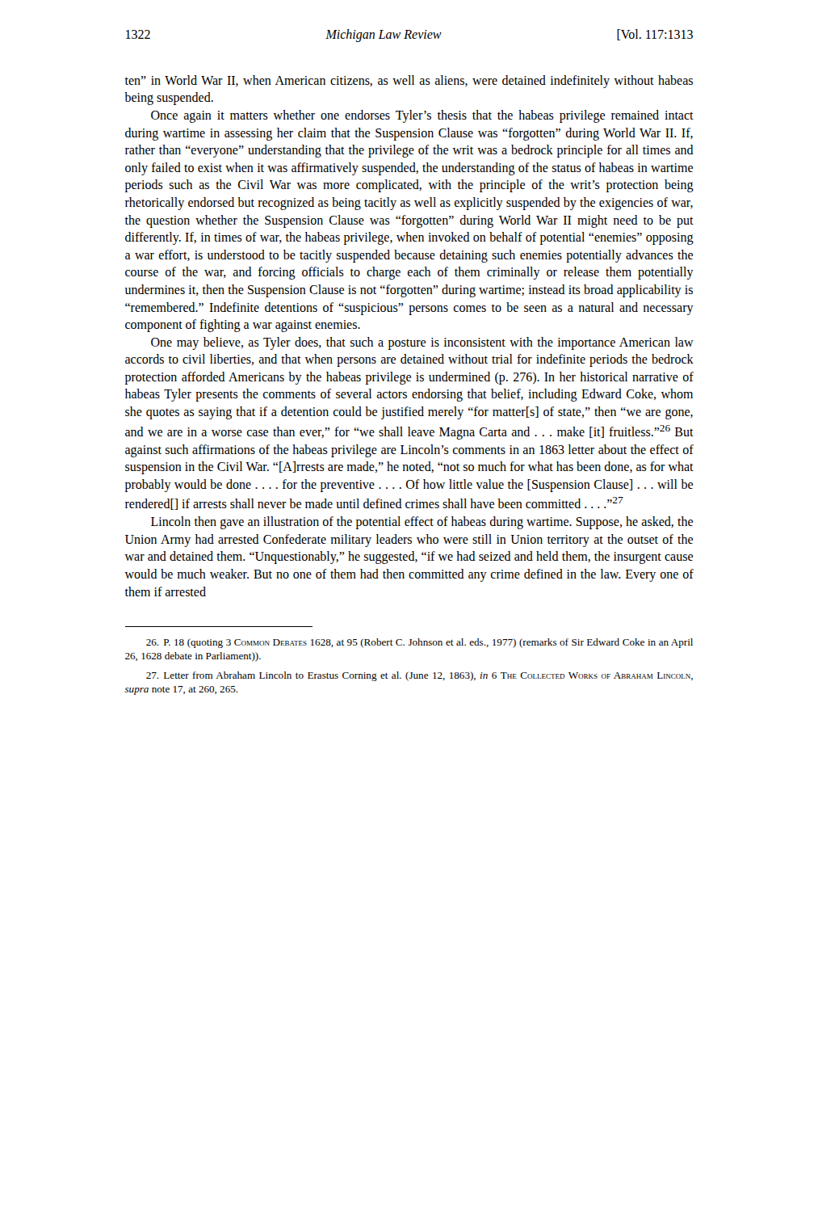1322 Michigan Law Review [Vol. 117:1313
ten” in World War II, when American citizens, as well as aliens, were detained indefinitely without habeas being suspended.
Once again it matters whether one endorses Tyler’s thesis that the habeas privilege remained intact during wartime in assessing her claim that the Suspension Clause was “forgotten” during World War II. If, rather than “everyone” understanding that the privilege of the writ was a bedrock principle for all times and only failed to exist when it was affirmatively suspended, the understanding of the status of habeas in wartime periods such as the Civil War was more complicated, with the principle of the writ’s protection being rhetorically endorsed but recognized as being tacitly as well as explicitly suspended by the exigencies of war, the question whether the Suspension Clause was “forgotten” during World War II might need to be put differently. If, in times of war, the habeas privilege, when invoked on behalf of potential “enemies” opposing a war effort, is understood to be tacitly suspended because detaining such enemies potentially advances the course of the war, and forcing officials to charge each of them criminally or release them potentially undermines it, then the Suspension Clause is not “forgotten” during wartime; instead its broad applicability is “remembered.” Indefinite detentions of “suspicious” persons comes to be seen as a natural and necessary component of fighting a war against enemies.
One may believe, as Tyler does, that such a posture is inconsistent with the importance American law accords to civil liberties, and that when persons are detained without trial for indefinite periods the bedrock protection afforded Americans by the habeas privilege is undermined (p. 276). In her historical narrative of habeas Tyler presents the comments of several actors endorsing that belief, including Edward Coke, whom she quotes as saying that if a detention could be justified merely “for matter[s] of state,” then “we are gone, and we are in a worse case than ever,” for “we shall leave Magna Carta and . . . make [it] fruitless.”26 But against such affirmations of the habeas privilege are Lincoln’s comments in an 1863 letter about the effect of suspension in the Civil War. “[A]rrests are made,” he noted, “not so much for what has been done, as for what probably would be done . . . . for the preventive . . . . Of how little value the [Suspension Clause] . . . will be rendered[] if arrests shall never be made until defined crimes shall have been committed . . . .”27
Lincoln then gave an illustration of the potential effect of habeas during wartime. Suppose, he asked, the Union Army had arrested Confederate military leaders who were still in Union territory at the outset of the war and detained them. “Unquestionably,” he suggested, “if we had seized and held them, the insurgent cause would be much weaker. But no one of them had then committed any crime defined in the law. Every one of them if arrested
26. P. 18 (quoting 3 Common Debates 1628, at 95 (Robert C. Johnson et al. eds., 1977) (remarks of Sir Edward Coke in an April 26, 1628 debate in Parliament)).
27. Letter from Abraham Lincoln to Erastus Corning et al. (June 12, 1863), in 6 The Collected Works of Abraham Lincoln, supra note 17, at 260, 265.